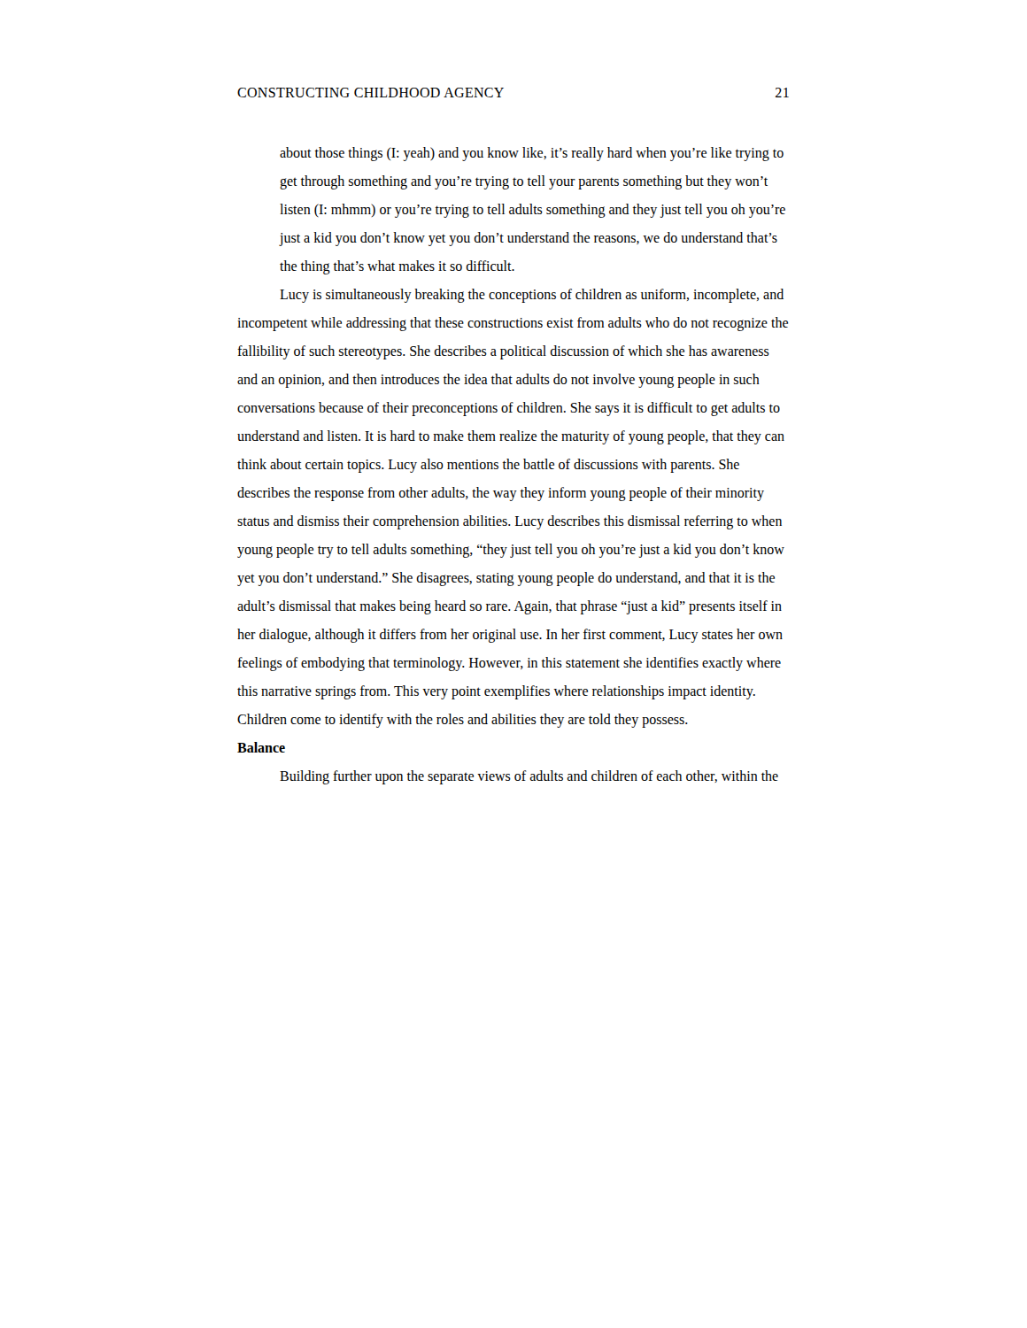Constructing Childhood Agency 21
about those things (I: yeah) and you know like, it’s really hard when you’re like trying to get through something and you’re trying to tell your parents something but they won’t listen (I: mhmm) or you’re trying to tell adults something and they just tell you oh you’re just a kid you don’t know yet you don’t understand the reasons, we do understand that’s the thing that’s what makes it so difficult.
Lucy is simultaneously breaking the conceptions of children as uniform, incomplete, and incompetent while addressing that these constructions exist from adults who do not recognize the fallibility of such stereotypes. She describes a political discussion of which she has awareness and an opinion, and then introduces the idea that adults do not involve young people in such conversations because of their preconceptions of children. She says it is difficult to get adults to understand and listen. It is hard to make them realize the maturity of young people, that they can think about certain topics. Lucy also mentions the battle of discussions with parents. She describes the response from other adults, the way they inform young people of their minority status and dismiss their comprehension abilities. Lucy describes this dismissal referring to when young people try to tell adults something, “they just tell you oh you’re just a kid you don’t know yet you don’t understand.” She disagrees, stating young people do understand, and that it is the adult’s dismissal that makes being heard so rare. Again, that phrase “just a kid” presents itself in her dialogue, although it differs from her original use. In her first comment, Lucy states her own feelings of embodying that terminology. However, in this statement she identifies exactly where this narrative springs from. This very point exemplifies where relationships impact identity. Children come to identify with the roles and abilities they are told they possess.
Balance
Building further upon the separate views of adults and children of each other, within the